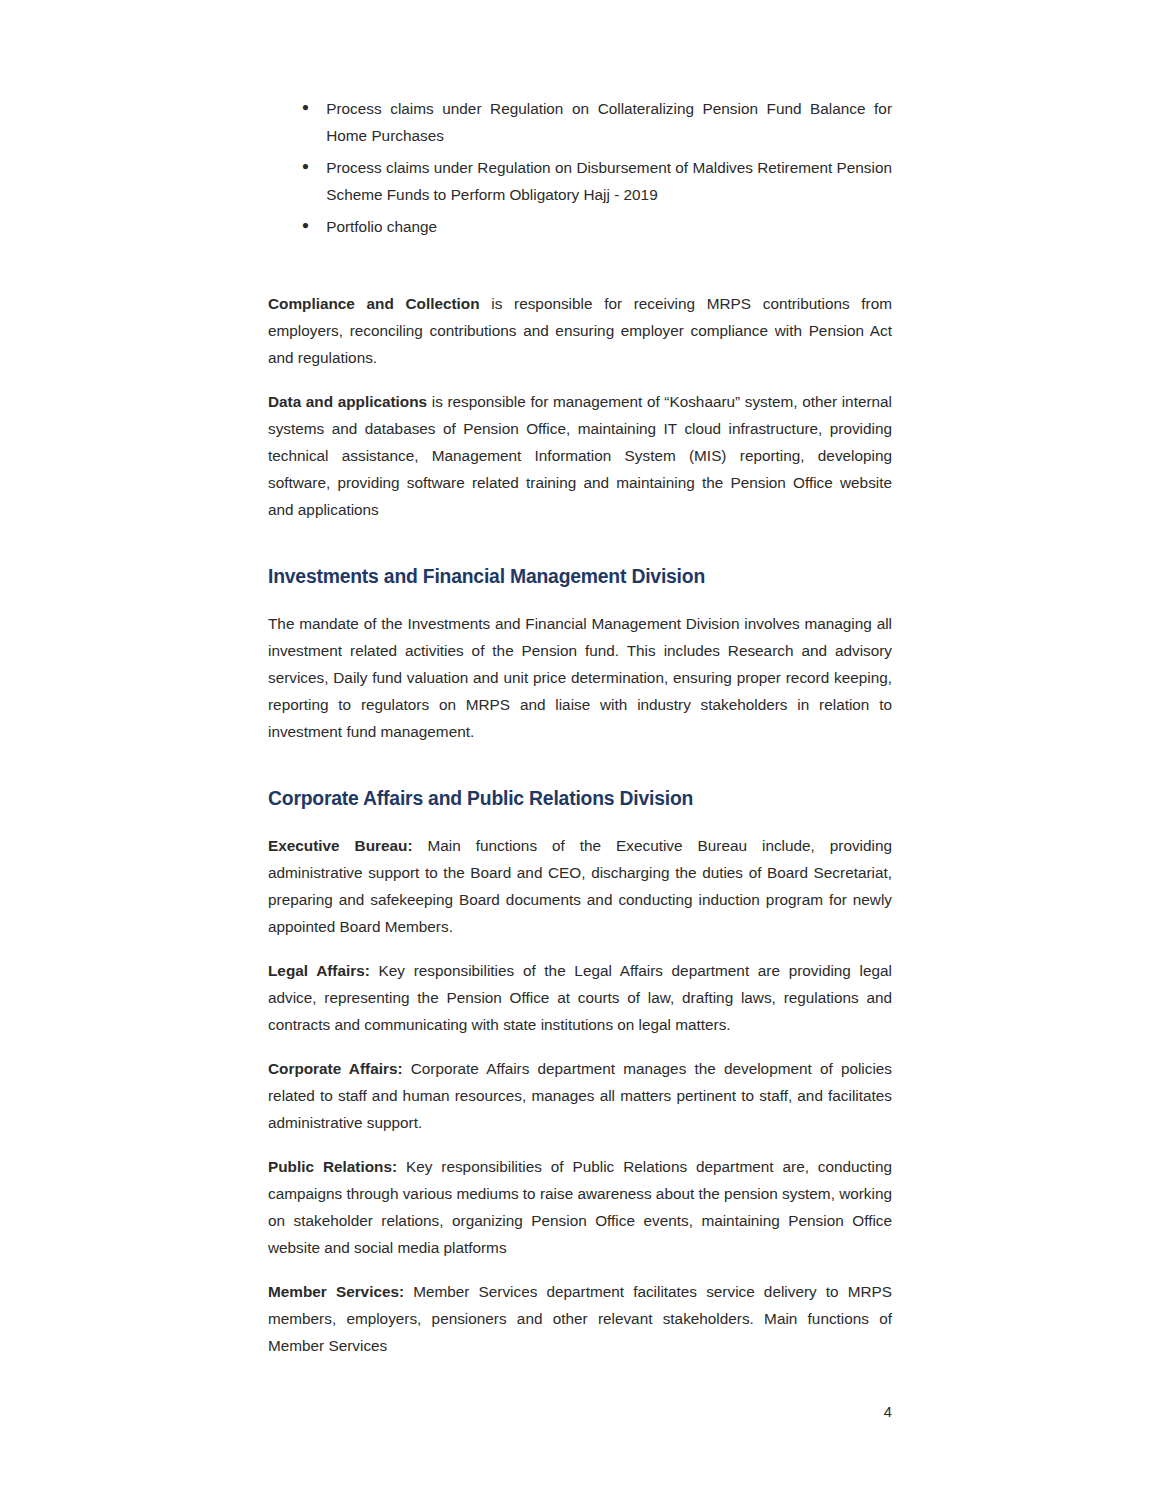Process claims under Regulation on Collateralizing Pension Fund Balance for Home Purchases
Process claims under Regulation on Disbursement of Maldives Retirement Pension Scheme Funds to Perform Obligatory Hajj - 2019
Portfolio change
Compliance and Collection is responsible for receiving MRPS contributions from employers, reconciling contributions and ensuring employer compliance with Pension Act and regulations.
Data and applications is responsible for management of “Koshaaru” system, other internal systems and databases of Pension Office, maintaining IT cloud infrastructure, providing technical assistance, Management Information System (MIS) reporting, developing software, providing software related training and maintaining the Pension Office website and applications
Investments and Financial Management Division
The mandate of the Investments and Financial Management Division involves managing all investment related activities of the Pension fund. This includes Research and advisory services, Daily fund valuation and unit price determination, ensuring proper record keeping, reporting to regulators on MRPS and liaise with industry stakeholders in relation to investment fund management.
Corporate Affairs and Public Relations Division
Executive Bureau: Main functions of the Executive Bureau include, providing administrative support to the Board and CEO, discharging the duties of Board Secretariat, preparing and safekeeping Board documents and conducting induction program for newly appointed Board Members.
Legal Affairs: Key responsibilities of the Legal Affairs department are providing legal advice, representing the Pension Office at courts of law, drafting laws, regulations and contracts and communicating with state institutions on legal matters.
Corporate Affairs: Corporate Affairs department manages the development of policies related to staff and human resources, manages all matters pertinent to staff, and facilitates administrative support.
Public Relations: Key responsibilities of Public Relations department are, conducting campaigns through various mediums to raise awareness about the pension system, working on stakeholder relations, organizing Pension Office events, maintaining Pension Office website and social media platforms
Member Services: Member Services department facilitates service delivery to MRPS members, employers, pensioners and other relevant stakeholders. Main functions of Member Services
4